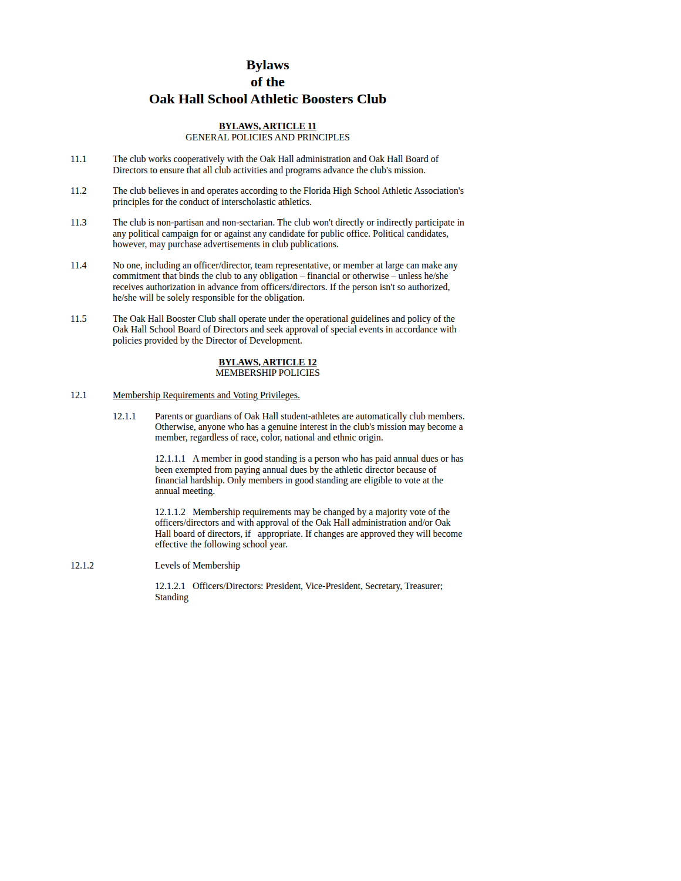Bylaws
of the
Oak Hall School Athletic Boosters Club
BYLAWS, ARTICLE 11
GENERAL POLICIES AND PRINCIPLES
11.1
The club works cooperatively with the Oak Hall administration and Oak Hall Board of Directors to ensure that all club activities and programs advance the club's mission.
11.2
The club believes in and operates according to the Florida High School Athletic Association's principles for the conduct of interscholastic athletics.
11.3
The club is non-partisan and non-sectarian. The club won't directly or indirectly participate in any political campaign for or against any candidate for public office. Political candidates, however, may purchase advertisements in club publications.
11.4
No one, including an officer/director, team representative, or member at large can make any commitment that binds the club to any obligation – financial or otherwise – unless he/she receives authorization in advance from officers/directors. If the person isn't so authorized, he/she will be solely responsible for the obligation.
11.5
The Oak Hall Booster Club shall operate under the operational guidelines and policy of the Oak Hall School Board of Directors and seek approval of special events in accordance with policies provided by the Director of Development.
BYLAWS, ARTICLE 12
MEMBERSHIP POLICIES
12.1
Membership Requirements and Voting Privileges.
12.1.1
Parents or guardians of Oak Hall student-athletes are automatically club members. Otherwise, anyone who has a genuine interest in the club's mission may become a member, regardless of race, color, national and ethnic origin.
12.1.1.1 A member in good standing is a person who has paid annual dues or has been exempted from paying annual dues by the athletic director because of financial hardship. Only members in good standing are eligible to vote at the annual meeting.
12.1.1.2 Membership requirements may be changed by a majority vote of the officers/directors and with approval of the Oak Hall administration and/or Oak Hall board of directors, if appropriate. If changes are approved they will become effective the following school year.
12.1.2
Levels of Membership
12.1.2.1 Officers/Directors: President, Vice-President, Secretary, Treasurer; Standing